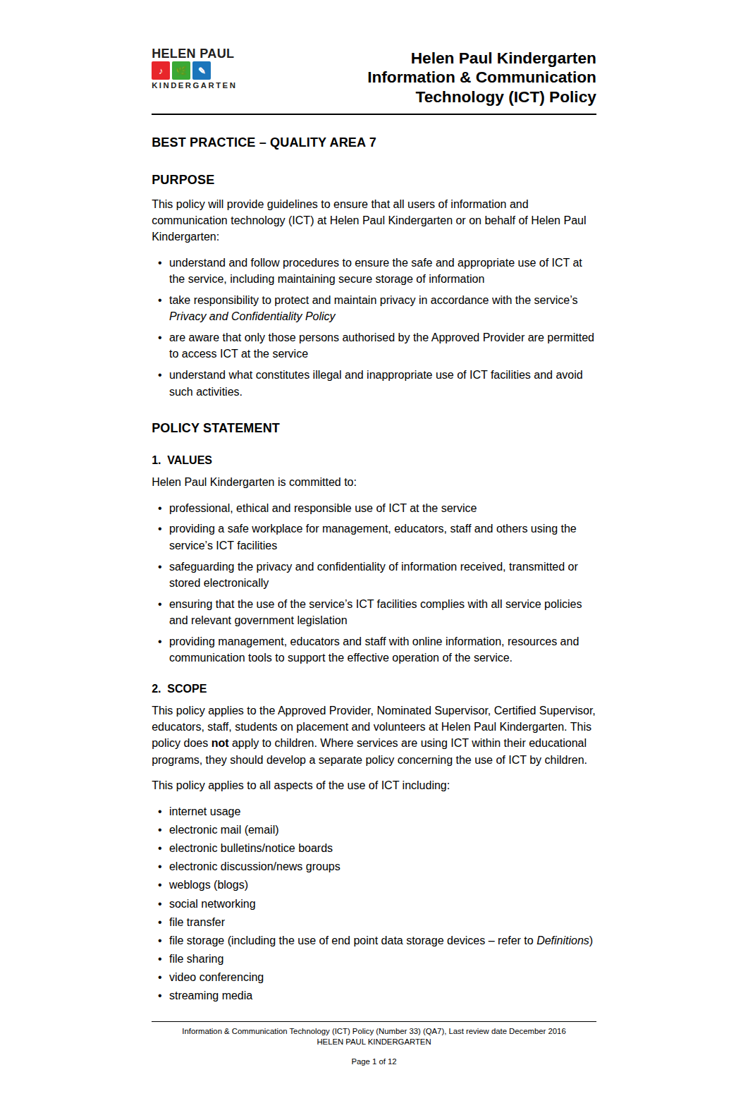HELEN PAUL
♪ 🌿 ✎
KINDERGARTEN
Helen Paul Kindergarten
Information & Communication Technology (ICT) Policy
BEST PRACTICE – QUALITY AREA 7
PURPOSE
This policy will provide guidelines to ensure that all users of information and communication technology (ICT) at Helen Paul Kindergarten or on behalf of Helen Paul Kindergarten:
understand and follow procedures to ensure the safe and appropriate use of ICT at the service, including maintaining secure storage of information
take responsibility to protect and maintain privacy in accordance with the service’s Privacy and Confidentiality Policy
are aware that only those persons authorised by the Approved Provider are permitted to access ICT at the service
understand what constitutes illegal and inappropriate use of ICT facilities and avoid such activities.
POLICY STATEMENT
1. VALUES
Helen Paul Kindergarten is committed to:
professional, ethical and responsible use of ICT at the service
providing a safe workplace for management, educators, staff and others using the service’s ICT facilities
safeguarding the privacy and confidentiality of information received, transmitted or stored electronically
ensuring that the use of the service’s ICT facilities complies with all service policies and relevant government legislation
providing management, educators and staff with online information, resources and communication tools to support the effective operation of the service.
2. SCOPE
This policy applies to the Approved Provider, Nominated Supervisor, Certified Supervisor, educators, staff, students on placement and volunteers at Helen Paul Kindergarten. This policy does not apply to children. Where services are using ICT within their educational programs, they should develop a separate policy concerning the use of ICT by children.
This policy applies to all aspects of the use of ICT including:
internet usage
electronic mail (email)
electronic bulletins/notice boards
electronic discussion/news groups
weblogs (blogs)
social networking
file transfer
file storage (including the use of end point data storage devices – refer to Definitions)
file sharing
video conferencing
streaming media
Information & Communication Technology (ICT) Policy (Number 33) (QA7), Last review date December 2016
HELEN PAUL KINDERGARTEN
Page 1 of 12